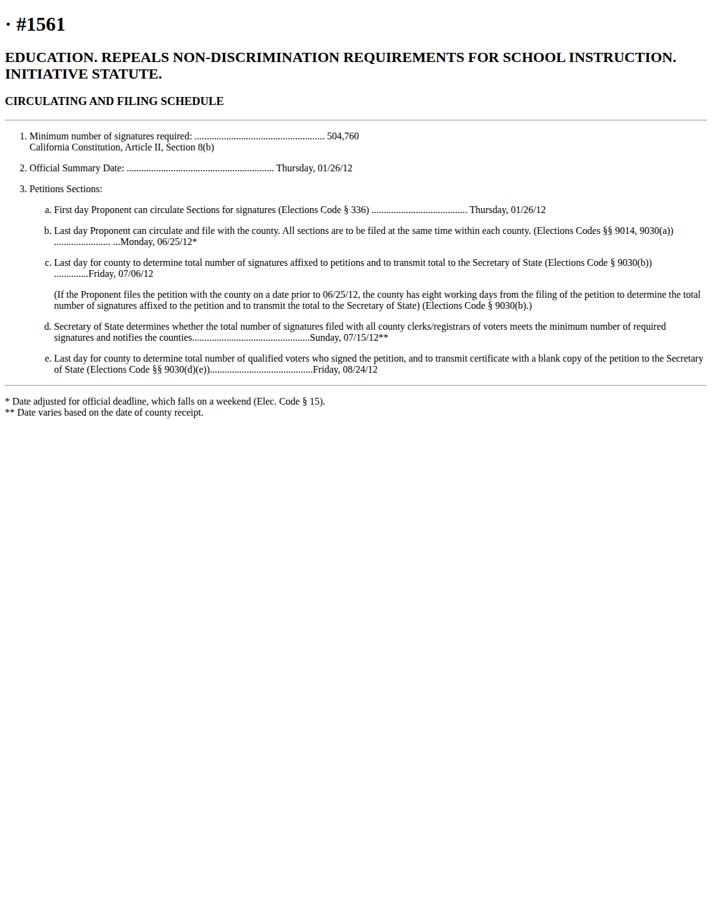· #1561
EDUCATION. REPEALS NON-DISCRIMINATION REQUIREMENTS FOR SCHOOL INSTRUCTION. INITIATIVE STATUTE.
CIRCULATING AND FILING SCHEDULE
Minimum number of signatures required: ..................................................... 504,760
California Constitution, Article II, Section 8(b)
Official Summary Date: ............................................................ Thursday, 01/26/12
Petitions Sections:
First day Proponent can circulate Sections for signatures (Elections Code § 336) ....................................... Thursday, 01/26/12
Last day Proponent can circulate and file with the county. All sections are to be filed at the same time within each county. (Elections Codes §§ 9014, 9030(a)) ....................... ...Monday, 06/25/12*
Last day for county to determine total number of signatures affixed to petitions and to transmit total to the Secretary of State (Elections Code § 9030(b)) ..............Friday, 07/06/12
(If the Proponent files the petition with the county on a date prior to 06/25/12, the county has eight working days from the filing of the petition to determine the total number of signatures affixed to the petition and to transmit the total to the Secretary of State) (Elections Code § 9030(b).)
Secretary of State determines whether the total number of signatures filed with all county clerks/registrars of voters meets the minimum number of required signatures and notifies the counties................................................Sunday, 07/15/12**
Last day for county to determine total number of qualified voters who signed the petition, and to transmit certificate with a blank copy of the petition to the Secretary of State (Elections Code §§ 9030(d)(e))..........................................Friday, 08/24/12
* Date adjusted for official deadline, which falls on a weekend (Elec. Code § 15).
** Date varies based on the date of county receipt.